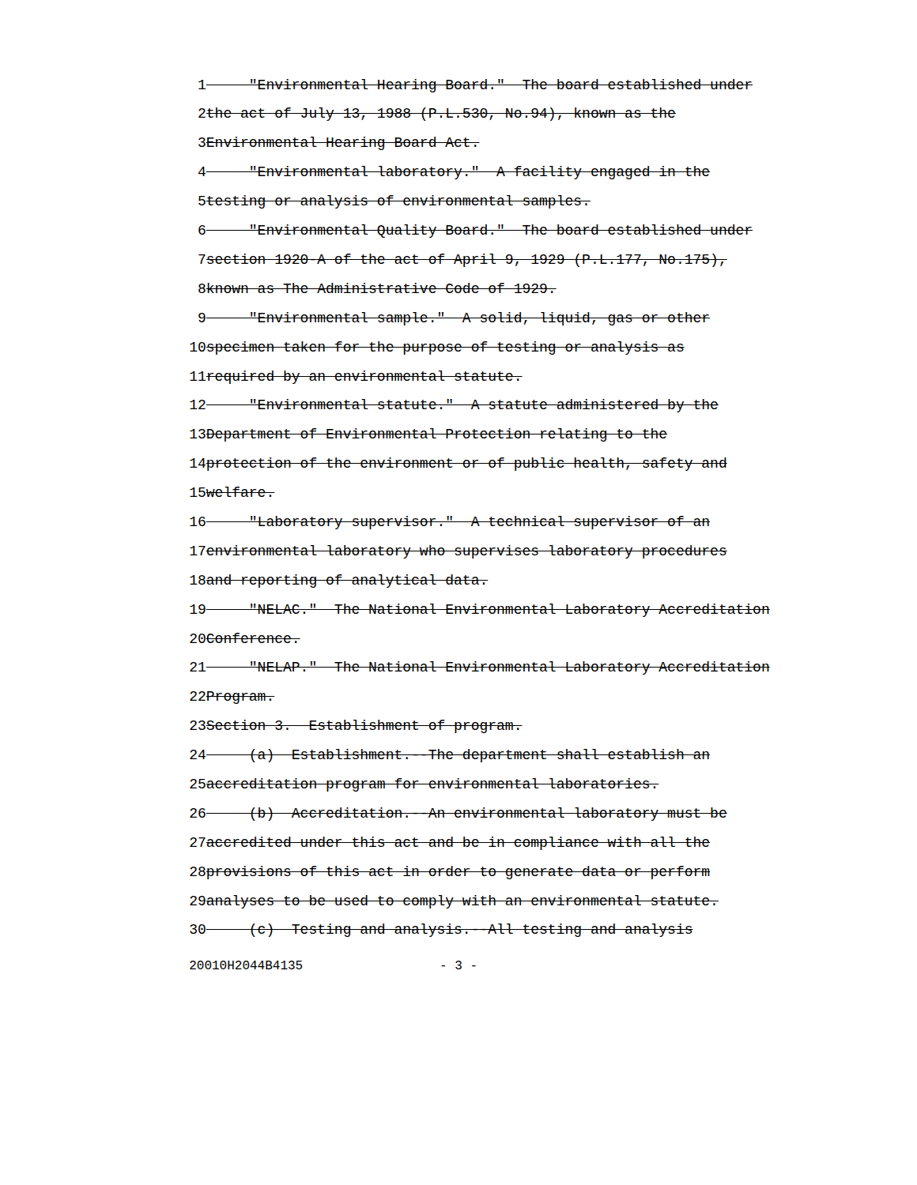| 1 | "Environmental Hearing Board." The board established under |
| 2 | the act of July 13, 1988 (P.L.530, No.94), known as the |
| 3 | Environmental Hearing Board Act. |
| 4 | "Environmental laboratory." A facility engaged in the |
| 5 | testing or analysis of environmental samples. |
| 6 | "Environmental Quality Board." The board established under |
| 7 | section 1920-A of the act of April 9, 1929 (P.L.177, No.175), |
| 8 | known as The Administrative Code of 1929. |
| 9 | "Environmental sample." A solid, liquid, gas or other |
| 10 | specimen taken for the purpose of testing or analysis as |
| 11 | required by an environmental statute. |
| 12 | "Environmental statute." A statute administered by the |
| 13 | Department of Environmental Protection relating to the |
| 14 | protection of the environment or of public health, safety and |
| 15 | welfare. |
| 16 | "Laboratory supervisor." A technical supervisor of an |
| 17 | environmental laboratory who supervises laboratory procedures |
| 18 | and reporting of analytical data. |
| 19 | "NELAC." The National Environmental Laboratory Accreditation |
| 20 | Conference. |
| 21 | "NELAP." The National Environmental Laboratory Accreditation |
| 22 | Program. |
| 23 | Section 3. Establishment of program. |
| 24 | (a) Establishment.--The department shall establish an |
| 25 | accreditation program for environmental laboratories. |
| 26 | (b) Accreditation.--An environmental laboratory must be |
| 27 | accredited under this act and be in compliance with all the |
| 28 | provisions of this act in order to generate data or perform |
| 29 | analyses to be used to comply with an environmental statute. |
| 30 | (c) Testing and analysis.--All testing and analysis |
20010H2044B4135 - 3 -